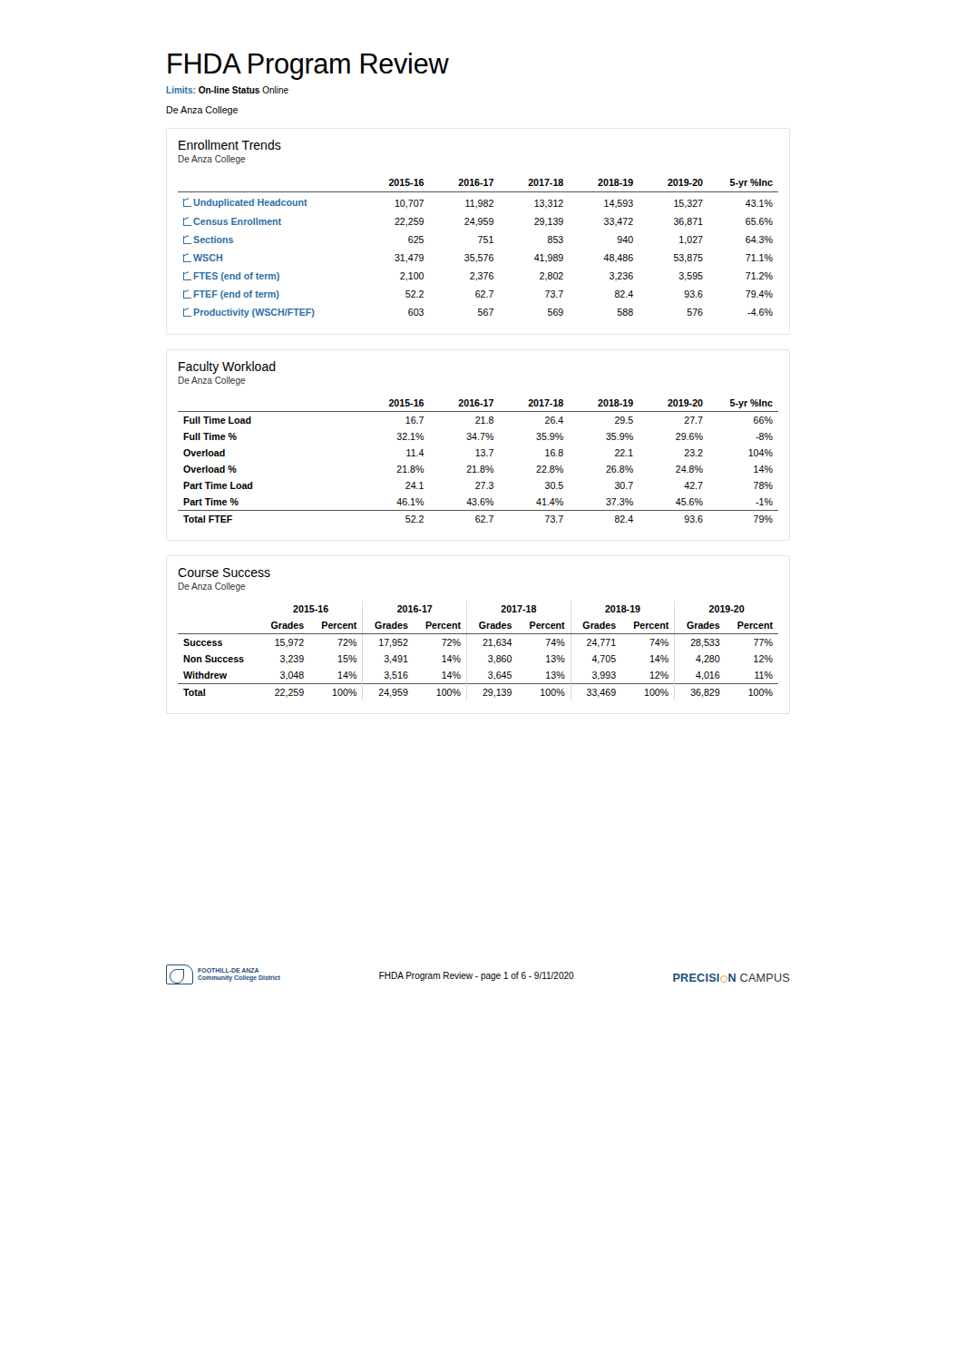FHDA Program Review
Limits: On-line Status Online
De Anza College
Enrollment Trends
De Anza College
| | 2015-16 | 2016-17 | 2017-18 | 2018-19 | 2019-20 | 5-yr %Inc |
| --- | --- | --- | --- | --- | --- | --- |
| Unduplicated Headcount | 10,707 | 11,982 | 13,312 | 14,593 | 15,327 | 43.1% |
| Census Enrollment | 22,259 | 24,959 | 29,139 | 33,472 | 36,871 | 65.6% |
| Sections | 625 | 751 | 853 | 940 | 1,027 | 64.3% |
| WSCH | 31,479 | 35,576 | 41,989 | 48,486 | 53,875 | 71.1% |
| FTES (end of term) | 2,100 | 2,376 | 2,802 | 3,236 | 3,595 | 71.2% |
| FTEF (end of term) | 52.2 | 62.7 | 73.7 | 82.4 | 93.6 | 79.4% |
| Productivity (WSCH/FTEF) | 603 | 567 | 569 | 588 | 576 | -4.6% |
Faculty Workload
De Anza College
| | 2015-16 | 2016-17 | 2017-18 | 2018-19 | 2019-20 | 5-yr %Inc |
| --- | --- | --- | --- | --- | --- | --- |
| Full Time Load | 16.7 | 21.8 | 26.4 | 29.5 | 27.7 | 66% |
| Full Time % | 32.1% | 34.7% | 35.9% | 35.9% | 29.6% | -8% |
| Overload | 11.4 | 13.7 | 16.8 | 22.1 | 23.2 | 104% |
| Overload % | 21.8% | 21.8% | 22.8% | 26.8% | 24.8% | 14% |
| Part Time Load | 24.1 | 27.3 | 30.5 | 30.7 | 42.7 | 78% |
| Part Time % | 46.1% | 43.6% | 41.4% | 37.3% | 45.6% | -1% |
| Total FTEF | 52.2 | 62.7 | 73.7 | 82.4 | 93.6 | 79% |
Course Success
De Anza College
| | 2015-16 | 2016-17 | 2017-18 | 2018-19 | 2019-20 |
| --- | --- | --- | --- | --- | --- |
| | Grades | Percent | Grades | Percent | Grades | Percent | Grades | Percent | Grades | Percent |
| Success | 15,972 | 72% | 17,952 | 72% | 21,634 | 74% | 24,771 | 74% | 28,533 | 77% |
| Non Success | 3,239 | 15% | 3,491 | 14% | 3,860 | 13% | 4,705 | 14% | 4,280 | 12% |
| Withdrew | 3,048 | 14% | 3,516 | 14% | 3,645 | 13% | 3,993 | 12% | 4,016 | 11% |
| Total | 22,259 | 100% | 24,959 | 100% | 29,139 | 100% | 33,469 | 100% | 36,829 | 100% |
FOOTHILL-DE ANZA
Community College District
FHDA Program Review - page 1 of 6 - 9/11/2020
PRECISI N CAMPUS